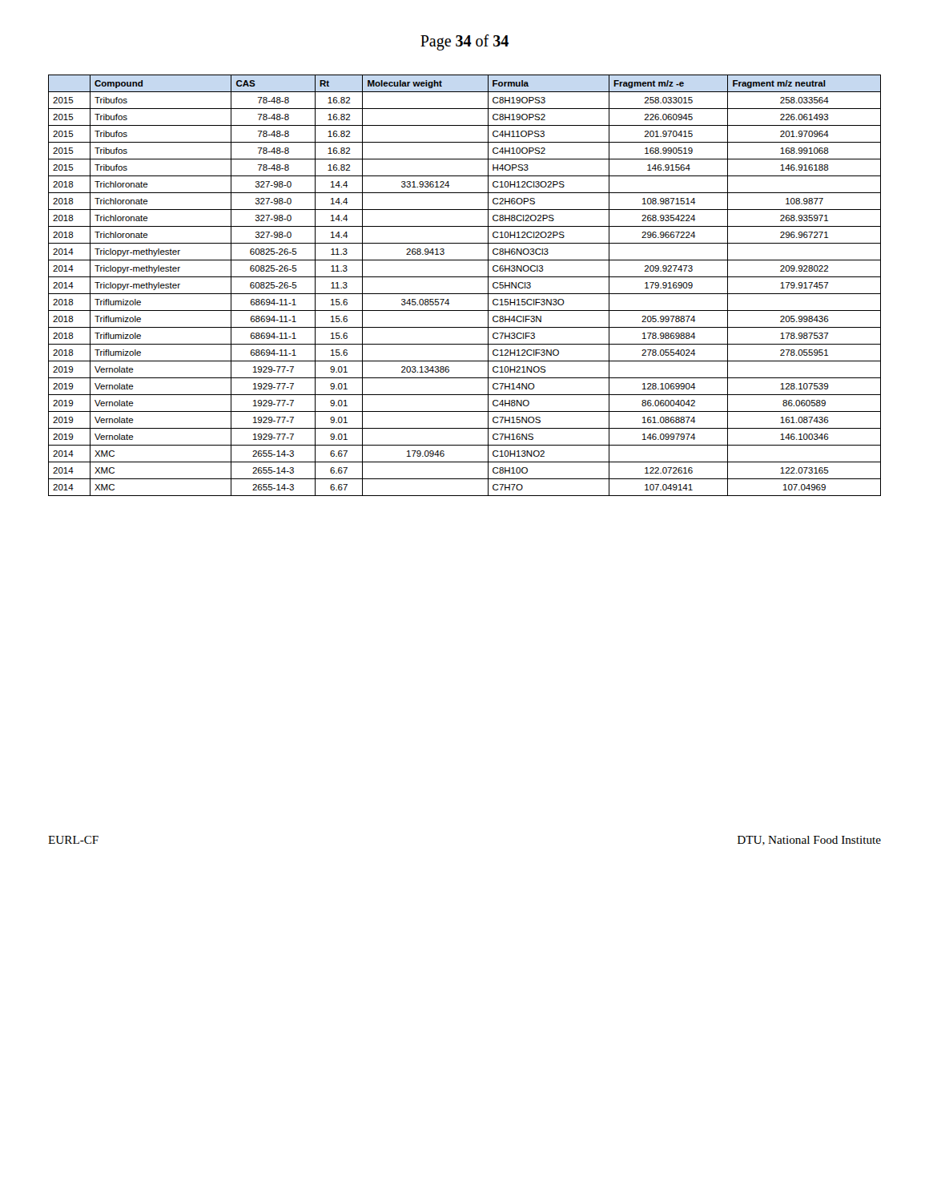Page 34 of 34
| | Compound | CAS | Rt | Molecular weight | Formula | Fragment m/z -e | Fragment m/z neutral |
| --- | --- | --- | --- | --- | --- | --- | --- |
| 2015 | Tribufos | 78-48-8 | 16.82 | | C8H19OPS3 | 258.033015 | 258.033564 |
| 2015 | Tribufos | 78-48-8 | 16.82 | | C8H19OPS2 | 226.060945 | 226.061493 |
| 2015 | Tribufos | 78-48-8 | 16.82 | | C4H11OPS3 | 201.970415 | 201.970964 |
| 2015 | Tribufos | 78-48-8 | 16.82 | | C4H10OPS2 | 168.990519 | 168.991068 |
| 2015 | Tribufos | 78-48-8 | 16.82 | | H4OPS3 | 146.91564 | 146.916188 |
| 2018 | Trichloronate | 327-98-0 | 14.4 | 331.936124 | C10H12Cl3O2PS | | |
| 2018 | Trichloronate | 327-98-0 | 14.4 | | C2H6OPS | 108.9871514 | 108.9877 |
| 2018 | Trichloronate | 327-98-0 | 14.4 | | C8H8Cl2O2PS | 268.9354224 | 268.935971 |
| 2018 | Trichloronate | 327-98-0 | 14.4 | | C10H12Cl2O2PS | 296.9667224 | 296.967271 |
| 2014 | Triclopyr-methylester | 60825-26-5 | 11.3 | 268.9413 | C8H6NO3Cl3 | | |
| 2014 | Triclopyr-methylester | 60825-26-5 | 11.3 | | C6H3NOCl3 | 209.927473 | 209.928022 |
| 2014 | Triclopyr-methylester | 60825-26-5 | 11.3 | | C5HNCl3 | 179.916909 | 179.917457 |
| 2018 | Triflumizole | 68694-11-1 | 15.6 | 345.085574 | C15H15ClF3N3O | | |
| 2018 | Triflumizole | 68694-11-1 | 15.6 | | C8H4ClF3N | 205.9978874 | 205.998436 |
| 2018 | Triflumizole | 68694-11-1 | 15.6 | | C7H3ClF3 | 178.9869884 | 178.987537 |
| 2018 | Triflumizole | 68694-11-1 | 15.6 | | C12H12ClF3NO | 278.0554024 | 278.055951 |
| 2019 | Vernolate | 1929-77-7 | 9.01 | 203.134386 | C10H21NOS | | |
| 2019 | Vernolate | 1929-77-7 | 9.01 | | C7H14NO | 128.1069904 | 128.107539 |
| 2019 | Vernolate | 1929-77-7 | 9.01 | | C4H8NO | 86.06004042 | 86.060589 |
| 2019 | Vernolate | 1929-77-7 | 9.01 | | C7H15NOS | 161.0868874 | 161.087436 |
| 2019 | Vernolate | 1929-77-7 | 9.01 | | C7H16NS | 146.0997974 | 146.100346 |
| 2014 | XMC | 2655-14-3 | 6.67 | 179.0946 | C10H13NO2 | | |
| 2014 | XMC | 2655-14-3 | 6.67 | | C8H10O | 122.072616 | 122.073165 |
| 2014 | XMC | 2655-14-3 | 6.67 | | C7H7O | 107.049141 | 107.04969 |
EURL-CF DTU, National Food Institute